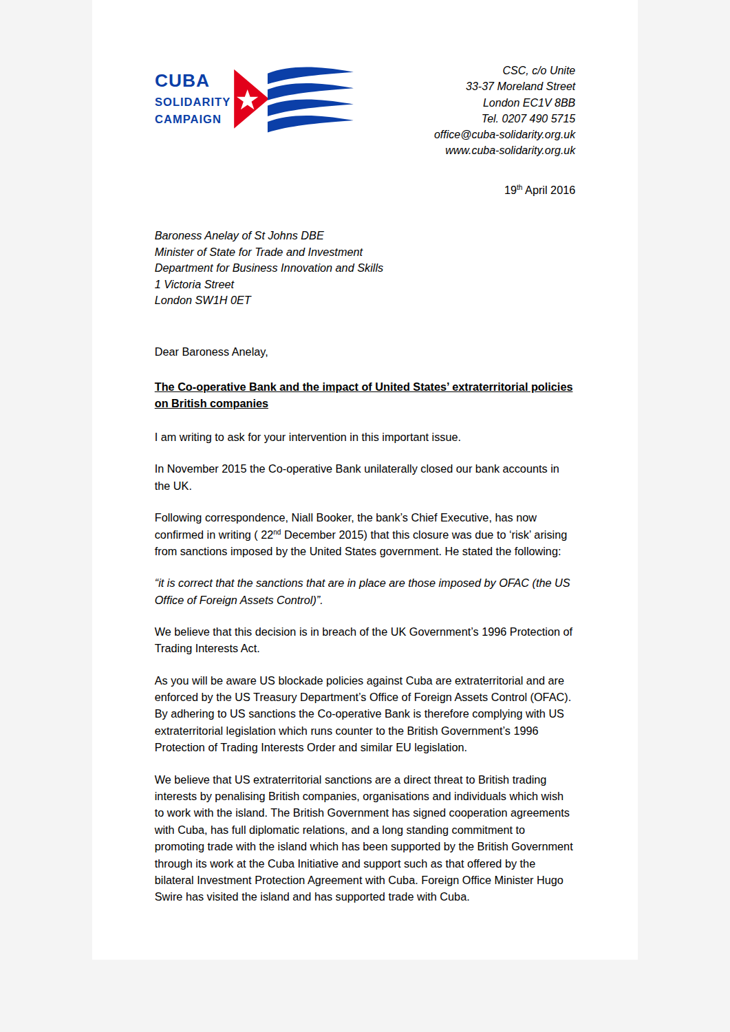CUBA SOLIDARITY CAMPAIGN
CSC, c/o Unite
33-37 Moreland Street
London EC1V 8BB
Tel. 0207 490 5715
office@cuba-solidarity.org.uk
www.cuba-solidarity.org.uk
19th April 2016
Baroness Anelay of St Johns DBE
Minister of State for Trade and Investment
Department for Business Innovation and Skills
1 Victoria Street
London SW1H 0ET
Dear Baroness Anelay,
The Co-operative Bank and the impact of United States’ extraterritorial policies on British companies
I am writing to ask for your intervention in this important issue.
In November 2015 the Co-operative Bank unilaterally closed our bank accounts in the UK.
Following correspondence, Niall Booker, the bank’s Chief Executive, has now confirmed in writing ( 22nd December 2015) that this closure was due to ‘risk’ arising from sanctions imposed by the United States government. He stated the following:
“it is correct that the sanctions that are in place are those imposed by OFAC (the US Office of Foreign Assets Control)”.
We believe that this decision is in breach of the UK Government’s 1996 Protection of Trading Interests Act.
As you will be aware US blockade policies against Cuba are extraterritorial and are enforced by the US Treasury Department’s Office of Foreign Assets Control (OFAC). By adhering to US sanctions the Co-operative Bank is therefore complying with US extraterritorial legislation which runs counter to the British Government’s 1996 Protection of Trading Interests Order and similar EU legislation.
We believe that US extraterritorial sanctions are a direct threat to British trading interests by penalising British companies, organisations and individuals which wish to work with the island. The British Government has signed cooperation agreements with Cuba, has full diplomatic relations, and a long standing commitment to promoting trade with the island which has been supported by the British Government through its work at the Cuba Initiative and support such as that offered by the bilateral Investment Protection Agreement with Cuba. Foreign Office Minister Hugo Swire has visited the island and has supported trade with Cuba.